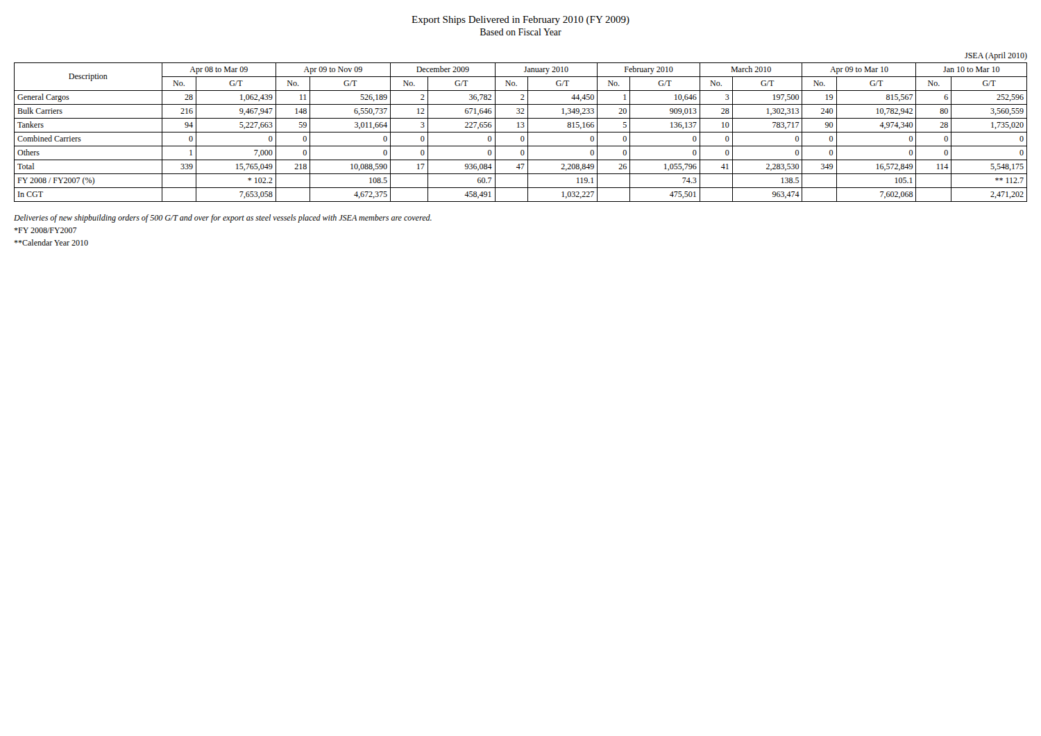Export Ships Delivered in February 2010 (FY 2009)
Based on Fiscal Year
JSEA (April 2010)
| Description | Apr 08 to Mar 09 | Apr 09 to Nov 09 | December 2009 | January 2010 | February 2010 | March 2010 | Apr 09 to Mar 10 | Jan 10 to Mar 10 |
| --- | --- | --- | --- | --- | --- | --- | --- | --- |
| No. | G/T | No. | G/T | No. | G/T | No. | G/T | No. | G/T | No. | G/T | No. | G/T | No. | G/T |
| General Cargos | 28 | 1,062,439 | 11 | 526,189 | 2 | 36,782 | 2 | 44,450 | 1 | 10,646 | 3 | 197,500 | 19 | 815,567 | 6 | 252,596 |
| Bulk Carriers | 216 | 9,467,947 | 148 | 6,550,737 | 12 | 671,646 | 32 | 1,349,233 | 20 | 909,013 | 28 | 1,302,313 | 240 | 10,782,942 | 80 | 3,560,559 |
| Tankers | 94 | 5,227,663 | 59 | 3,011,664 | 3 | 227,656 | 13 | 815,166 | 5 | 136,137 | 10 | 783,717 | 90 | 4,974,340 | 28 | 1,735,020 |
| Combined Carriers | 0 | 0 | 0 | 0 | 0 | 0 | 0 | 0 | 0 | 0 | 0 | 0 | 0 | 0 | 0 | 0 |
| Others | 1 | 7,000 | 0 | 0 | 0 | 0 | 0 | 0 | 0 | 0 | 0 | 0 | 0 | 0 | 0 | 0 |
| Total | 339 | 15,765,049 | 218 | 10,088,590 | 17 | 936,084 | 47 | 2,208,849 | 26 | 1,055,796 | 41 | 2,283,530 | 349 | 16,572,849 | 114 | 5,548,175 |
| FY 2008 / FY2007 (%) | | * 102.2 | | 108.5 | | 60.7 | | 119.1 | | 74.3 | | 138.5 | | 105.1 | | ** 112.7 |
| In CGT | | 7,653,058 | | 4,672,375 | | 458,491 | | 1,032,227 | | 475,501 | | 963,474 | | 7,602,068 | | 2,471,202 |
Deliveries of new shipbuilding orders of 500 G/T and over for export as steel vessels placed with JSEA members are covered.
*FY 2008/FY2007
**Calendar Year 2010